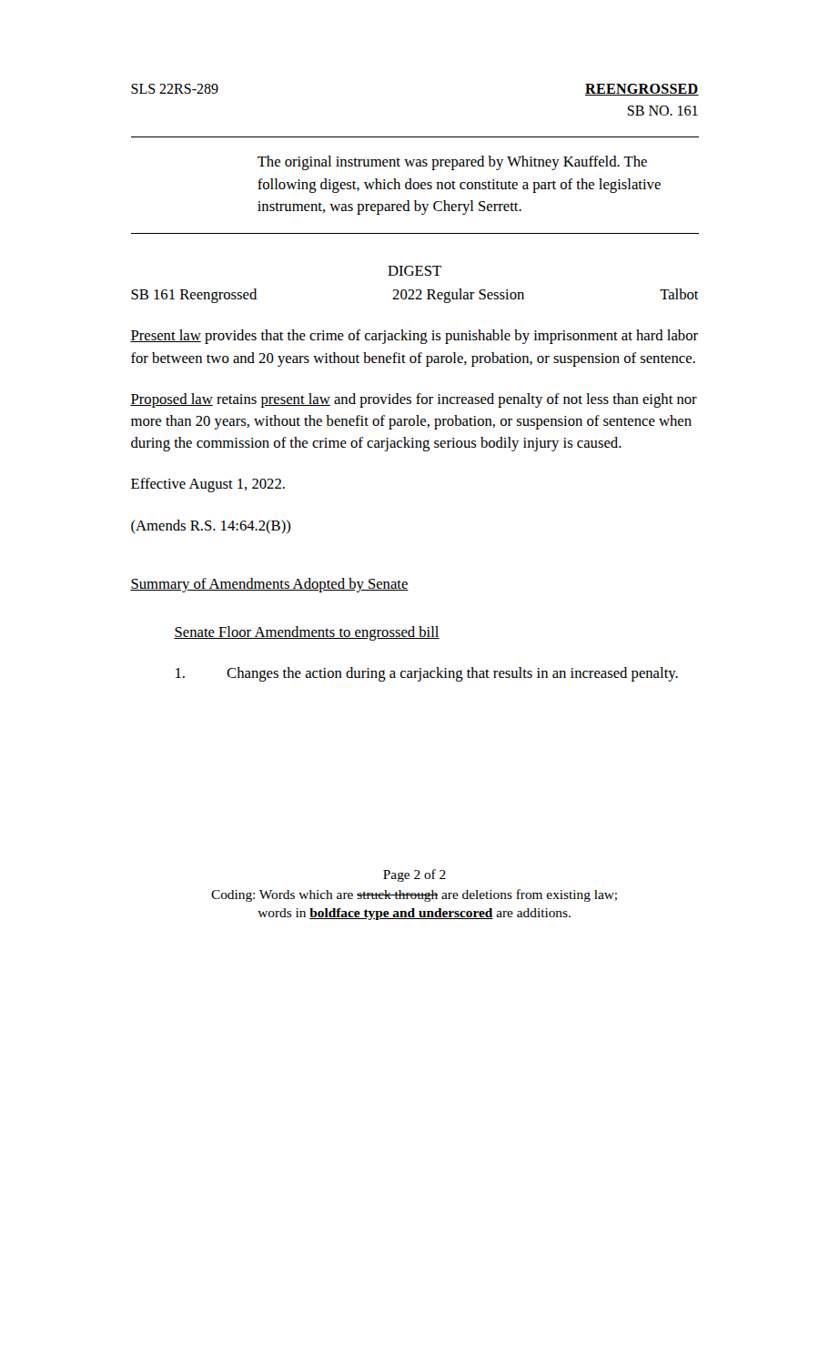SLS 22RS-289
REENGROSSED
SB NO. 161
The original instrument was prepared by Whitney Kauffeld. The following digest, which does not constitute a part of the legislative instrument, was prepared by Cheryl Serrett.
DIGEST
SB 161 Reengrossed 2022 Regular Session Talbot
Present law provides that the crime of carjacking is punishable by imprisonment at hard labor for between two and 20 years without benefit of parole, probation, or suspension of sentence.
Proposed law retains present law and provides for increased penalty of not less than eight nor more than 20 years, without the benefit of parole, probation, or suspension of sentence when during the commission of the crime of carjacking serious bodily injury is caused.
Effective August 1, 2022.
(Amends R.S. 14:64.2(B))
Summary of Amendments Adopted by Senate
Senate Floor Amendments to engrossed bill
1. Changes the action during a carjacking that results in an increased penalty.
Page 2 of 2
Coding: Words which are struck through are deletions from existing law;
words in boldface type and underscored are additions.